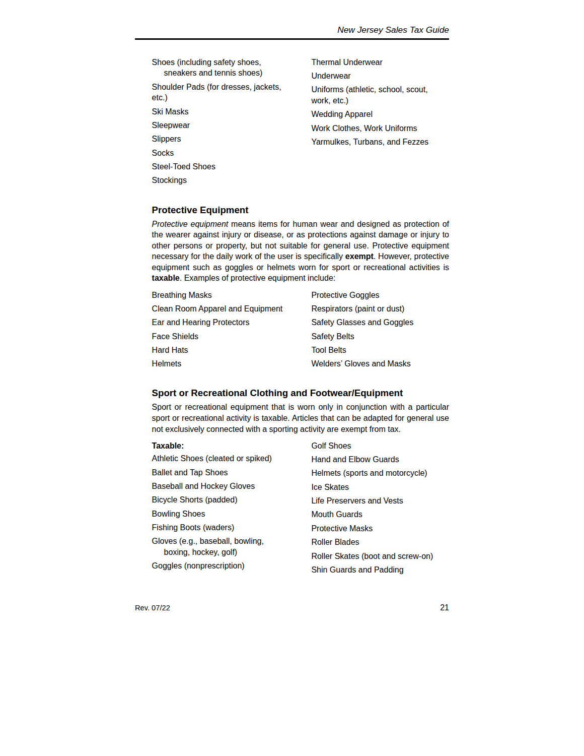New Jersey Sales Tax Guide
Shoes (including safety shoes, sneakers and tennis shoes)
Shoulder Pads (for dresses, jackets, etc.)
Ski Masks
Sleepwear
Slippers
Socks
Steel-Toed Shoes
Stockings
Thermal Underwear
Underwear
Uniforms (athletic, school, scout, work, etc.)
Wedding Apparel
Work Clothes, Work Uniforms
Yarmulkes, Turbans, and Fezzes
Protective Equipment
Protective equipment means items for human wear and designed as protection of the wearer against injury or disease, or as protections against damage or injury to other persons or property, but not suitable for general use. Protective equipment necessary for the daily work of the user is specifically exempt. However, protective equipment such as goggles or helmets worn for sport or recreational activities is taxable. Examples of protective equipment include:
Breathing Masks
Clean Room Apparel and Equipment
Ear and Hearing Protectors
Face Shields
Hard Hats
Helmets
Protective Goggles
Respirators (paint or dust)
Safety Glasses and Goggles
Safety Belts
Tool Belts
Welders’ Gloves and Masks
Sport or Recreational Clothing and Footwear/Equipment
Sport or recreational equipment that is worn only in conjunction with a particular sport or recreational activity is taxable. Articles that can be adapted for general use not exclusively connected with a sporting activity are exempt from tax.
Taxable:
Athletic Shoes (cleated or spiked)
Ballet and Tap Shoes
Baseball and Hockey Gloves
Bicycle Shorts (padded)
Bowling Shoes
Fishing Boots (waders)
Gloves (e.g., baseball, bowling, boxing, hockey, golf)
Goggles (nonprescription)
Golf Shoes
Hand and Elbow Guards
Helmets (sports and motorcycle)
Ice Skates
Life Preservers and Vests
Mouth Guards
Protective Masks
Roller Blades
Roller Skates (boot and screw-on)
Shin Guards and Padding
Rev. 07/22
21